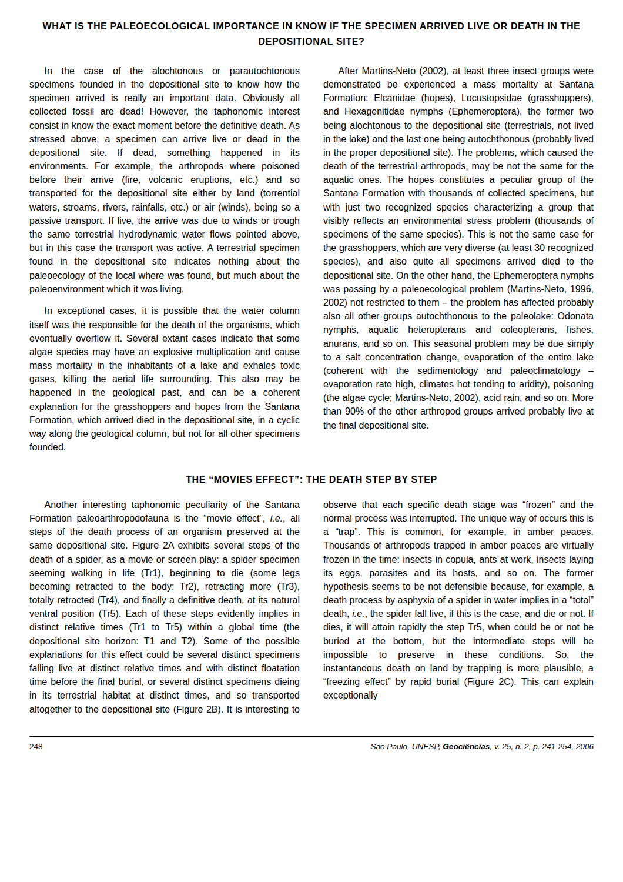What is the paleoecological importance in know if the specimen arrived live or death in the depositional site?
In the case of the alochtonous or parautochtonous specimens founded in the depositional site to know how the specimen arrived is really an important data. Obviously all collected fossil are dead! However, the taphonomic interest consist in know the exact moment before the definitive death. As stressed above, a specimen can arrive live or dead in the depositional site. If dead, something happened in its environments. For example, the arthropods where poisoned before their arrive (fire, volcanic eruptions, etc.) and so transported for the depositional site either by land (torrential waters, streams, rivers, rainfalls, etc.) or air (winds), being so a passive transport. If live, the arrive was due to winds or trough the same terrestrial hydrodynamic water flows pointed above, but in this case the transport was active. A terrestrial specimen found in the depositional site indicates nothing about the paleoecology of the local where was found, but much about the paleoenvironment which it was living.
In exceptional cases, it is possible that the water column itself was the responsible for the death of the organisms, which eventually overflow it. Several extant cases indicate that some algae species may have an explosive multiplication and cause mass mortality in the inhabitants of a lake and exhales toxic gases, killing the aerial life surrounding. This also may be happened in the geological past, and can be a coherent explanation for the grasshoppers and hopes from the Santana Formation, which arrived died in the depositional site, in a cyclic way along the geological column, but not for all other specimens founded.
After Martins-Neto (2002), at least three insect groups were demonstrated be experienced a mass mortality at Santana Formation: Elcanidae (hopes), Locustopsidae (grasshoppers), and Hexagenitidae nymphs (Ephemeroptera), the former two being alochtonous to the depositional site (terrestrials, not lived in the lake) and the last one being autochthonous (probably lived in the proper depositional site). The problems, which caused the death of the terrestrial arthropods, may be not the same for the aquatic ones. The hopes constitutes a peculiar group of the Santana Formation with thousands of collected specimens, but with just two recognized species characterizing a group that visibly reflects an environmental stress problem (thousands of specimens of the same species). This is not the same case for the grasshoppers, which are very diverse (at least 30 recognized species), and also quite all specimens arrived died to the depositional site. On the other hand, the Ephemeroptera nymphs was passing by a paleoecological problem (Martins-Neto, 1996, 2002) not restricted to them – the problem has affected probably also all other groups autochthonous to the paleolake: Odonata nymphs, aquatic heteropterans and coleopterans, fishes, anurans, and so on. This seasonal problem may be due simply to a salt concentration change, evaporation of the entire lake (coherent with the sedimentology and paleoclimatology – evaporation rate high, climates hot tending to aridity), poisoning (the algae cycle; Martins-Neto, 2002), acid rain, and so on. More than 90% of the other arthropod groups arrived probably live at the final depositional site.
The “movies effect”: the death step by step
Another interesting taphonomic peculiarity of the Santana Formation paleoarthropodofauna is the “movie effect”, i.e., all steps of the death process of an organism preserved at the same depositional site. Figure 2A exhibits several steps of the death of a spider, as a movie or screen play: a spider specimen seeming walking in life (Tr1), beginning to die (some legs becoming retracted to the body: Tr2), retracting more (Tr3), totally retracted (Tr4), and finally a definitive death, at its natural ventral position (Tr5). Each of these steps evidently implies in distinct relative times (Tr1 to Tr5) within a global time (the depositional site horizon: T1 and T2). Some of the possible explanations for this effect could be several distinct specimens falling live at distinct relative times and with distinct floatation time before the final burial, or several distinct specimens dieing in its terrestrial habitat at distinct times, and so transported altogether to the depositional site (Figure 2B). It is interesting to observe that each specific death stage was “frozen” and the normal process was interrupted. The unique way of occurs this is a “trap”. This is common, for example, in amber peaces. Thousands of arthropods trapped in amber peaces are virtually frozen in the time: insects in copula, ants at work, insects laying its eggs, parasites and its hosts, and so on. The former hypothesis seems to be not defensible because, for example, a death process by asphyxia of a spider in water implies in a “total” death, i.e., the spider fall live, if this is the case, and die or not. If dies, it will attain rapidly the step Tr5, when could be or not be buried at the bottom, but the intermediate steps will be impossible to preserve in these conditions. So, the instantaneous death on land by trapping is more plausible, a “freezing effect” by rapid burial (Figure 2C). This can explain exceptionally
248 São Paulo, UNESP, Geociências, v. 25, n. 2, p. 241-254, 2006